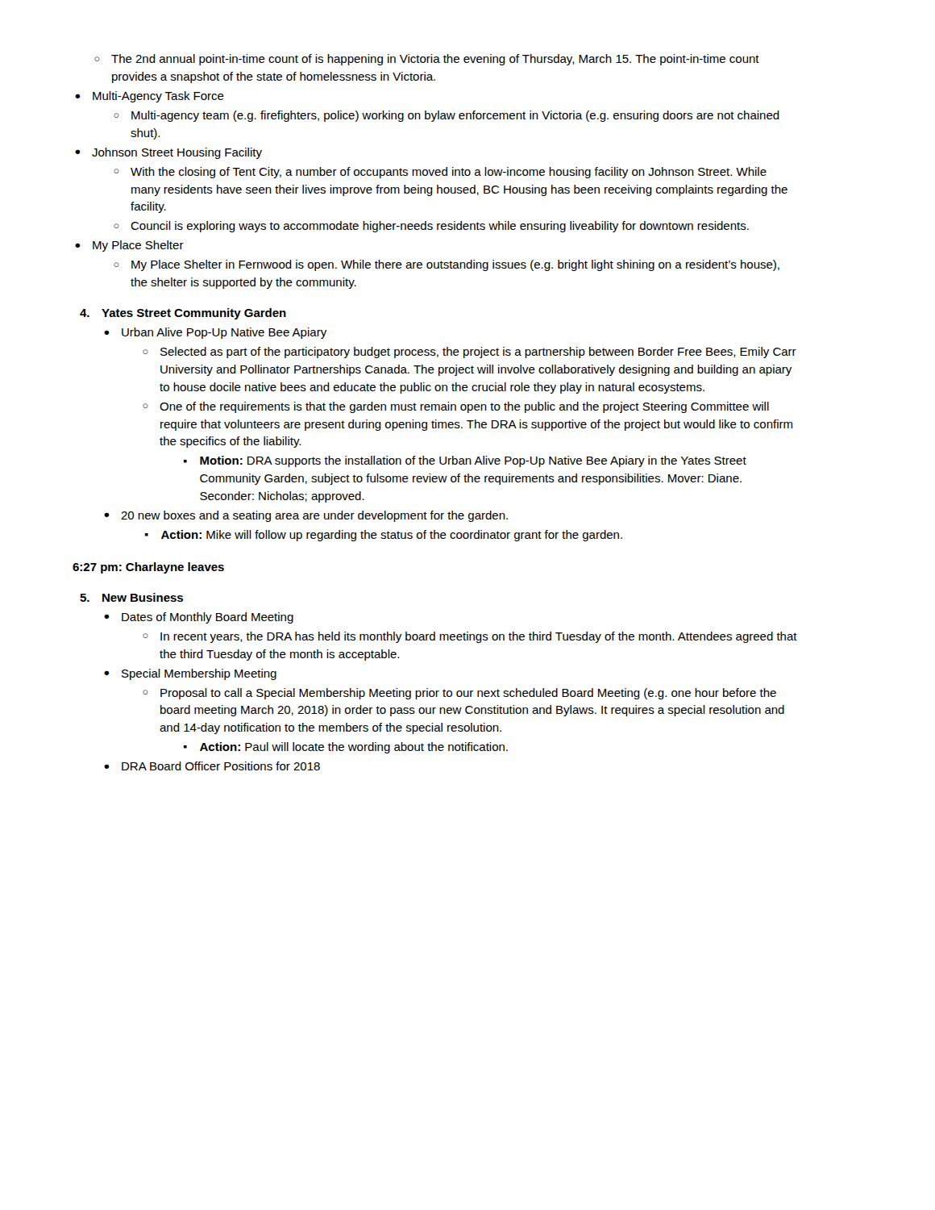The 2nd annual point-in-time count of is happening in Victoria the evening of Thursday, March 15. The point-in-time count provides a snapshot of the state of homelessness in Victoria.
Multi-Agency Task Force
Multi-agency team (e.g. firefighters, police) working on bylaw enforcement in Victoria (e.g. ensuring doors are not chained shut).
Johnson Street Housing Facility
With the closing of Tent City, a number of occupants moved into a low-income housing facility on Johnson Street. While many residents have seen their lives improve from being housed, BC Housing has been receiving complaints regarding the facility.
Council is exploring ways to accommodate higher-needs residents while ensuring liveability for downtown residents.
My Place Shelter
My Place Shelter in Fernwood is open. While there are outstanding issues (e.g. bright light shining on a resident’s house), the shelter is supported by the community.
Yates Street Community Garden
Urban Alive Pop-Up Native Bee Apiary
Selected as part of the participatory budget process, the project is a partnership between Border Free Bees, Emily Carr University and Pollinator Partnerships Canada. The project will involve collaboratively designing and building an apiary to house docile native bees and educate the public on the crucial role they play in natural ecosystems.
One of the requirements is that the garden must remain open to the public and the project Steering Committee will require that volunteers are present during opening times. The DRA is supportive of the project but would like to confirm the specifics of the liability.
Motion: DRA supports the installation of the Urban Alive Pop-Up Native Bee Apiary in the Yates Street Community Garden, subject to fulsome review of the requirements and responsibilities. Mover: Diane. Seconder: Nicholas; approved.
20 new boxes and a seating area are under development for the garden.
Action: Mike will follow up regarding the status of the coordinator grant for the garden.
6:27 pm: Charlayne leaves
New Business
Dates of Monthly Board Meeting
In recent years, the DRA has held its monthly board meetings on the third Tuesday of the month. Attendees agreed that the third Tuesday of the month is acceptable.
Special Membership Meeting
Proposal to call a Special Membership Meeting prior to our next scheduled Board Meeting (e.g. one hour before the board meeting March 20, 2018) in order to pass our new Constitution and Bylaws. It requires a special resolution and and 14-day notification to the members of the special resolution.
Action: Paul will locate the wording about the notification.
DRA Board Officer Positions for 2018